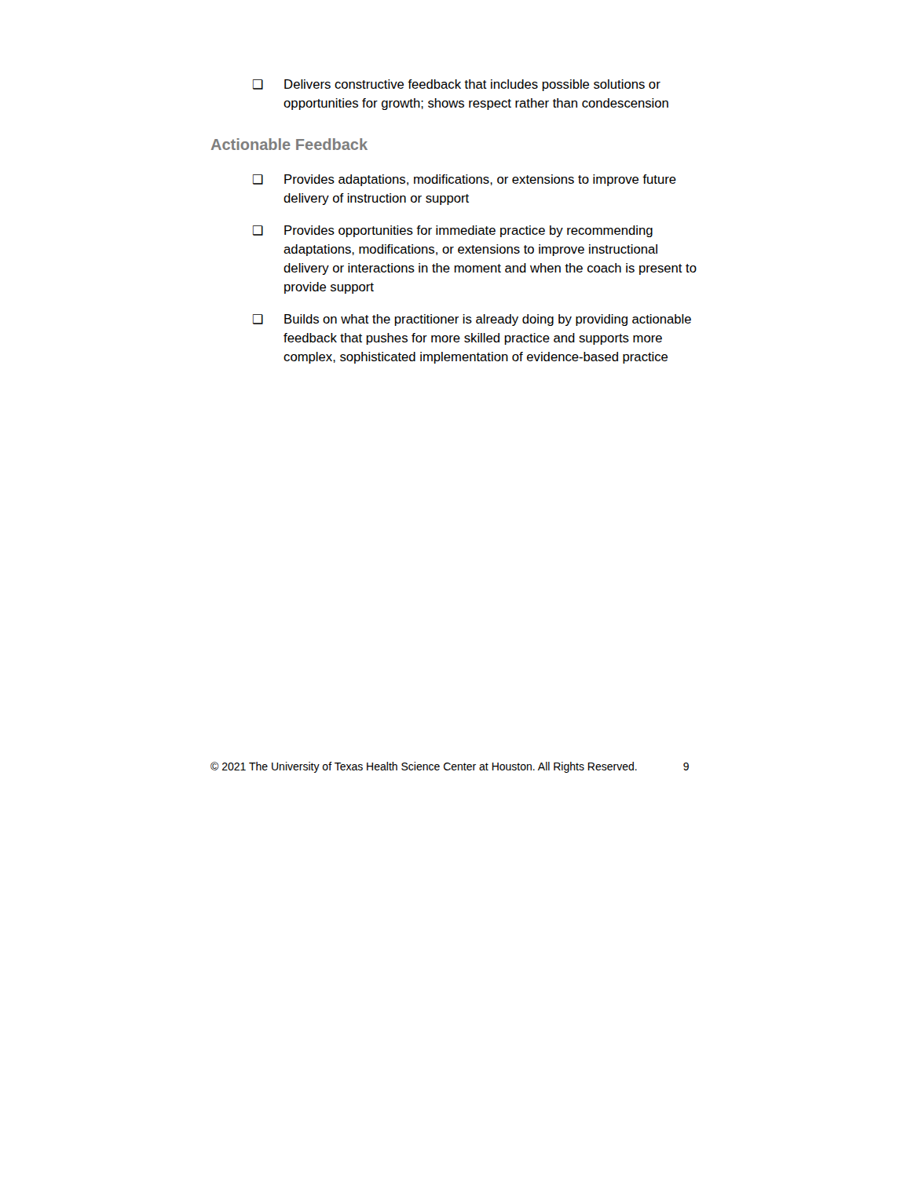Delivers constructive feedback that includes possible solutions or opportunities for growth; shows respect rather than condescension
Actionable Feedback
Provides adaptations, modifications, or extensions to improve future delivery of instruction or support
Provides opportunities for immediate practice by recommending adaptations, modifications, or extensions to improve instructional delivery or interactions in the moment and when the coach is present to provide support
Builds on what the practitioner is already doing by providing actionable feedback that pushes for more skilled practice and supports more complex, sophisticated implementation of evidence-based practice
© 2021 The University of Texas Health Science Center at Houston. All Rights Reserved.
9